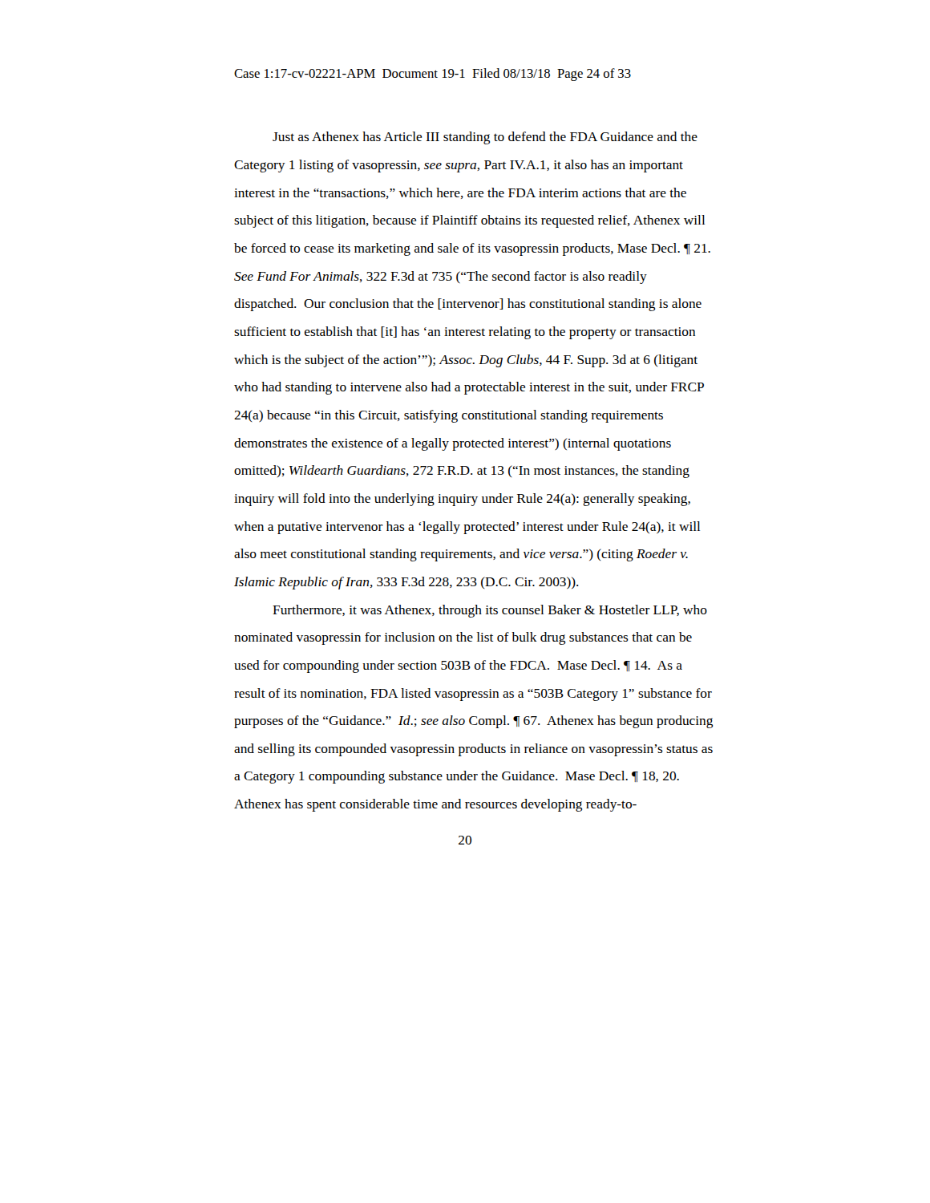Case 1:17-cv-02221-APM Document 19-1 Filed 08/13/18 Page 24 of 33
Just as Athenex has Article III standing to defend the FDA Guidance and the Category 1 listing of vasopressin, see supra, Part IV.A.1, it also has an important interest in the “transactions,” which here, are the FDA interim actions that are the subject of this litigation, because if Plaintiff obtains its requested relief, Athenex will be forced to cease its marketing and sale of its vasopressin products, Mase Decl. ¶ 21. See Fund For Animals, 322 F.3d at 735 (“The second factor is also readily dispatched. Our conclusion that the [intervenor] has constitutional standing is alone sufficient to establish that [it] has ‘an interest relating to the property or transaction which is the subject of the action’”); Assoc. Dog Clubs, 44 F. Supp. 3d at 6 (litigant who had standing to intervene also had a protectable interest in the suit, under FRCP 24(a) because “in this Circuit, satisfying constitutional standing requirements demonstrates the existence of a legally protected interest”) (internal quotations omitted); Wildearth Guardians, 272 F.R.D. at 13 (“In most instances, the standing inquiry will fold into the underlying inquiry under Rule 24(a): generally speaking, when a putative intervenor has a ‘legally protected’ interest under Rule 24(a), it will also meet constitutional standing requirements, and vice versa.”) (citing Roeder v. Islamic Republic of Iran, 333 F.3d 228, 233 (D.C. Cir. 2003)).
Furthermore, it was Athenex, through its counsel Baker & Hostetler LLP, who nominated vasopressin for inclusion on the list of bulk drug substances that can be used for compounding under section 503B of the FDCA. Mase Decl. ¶ 14. As a result of its nomination, FDA listed vasopressin as a “503B Category 1” substance for purposes of the “Guidance.” Id.; see also Compl. ¶ 67. Athenex has begun producing and selling its compounded vasopressin products in reliance on vasopressin’s status as a Category 1 compounding substance under the Guidance. Mase Decl. ¶ 18, 20. Athenex has spent considerable time and resources developing ready-to-
20